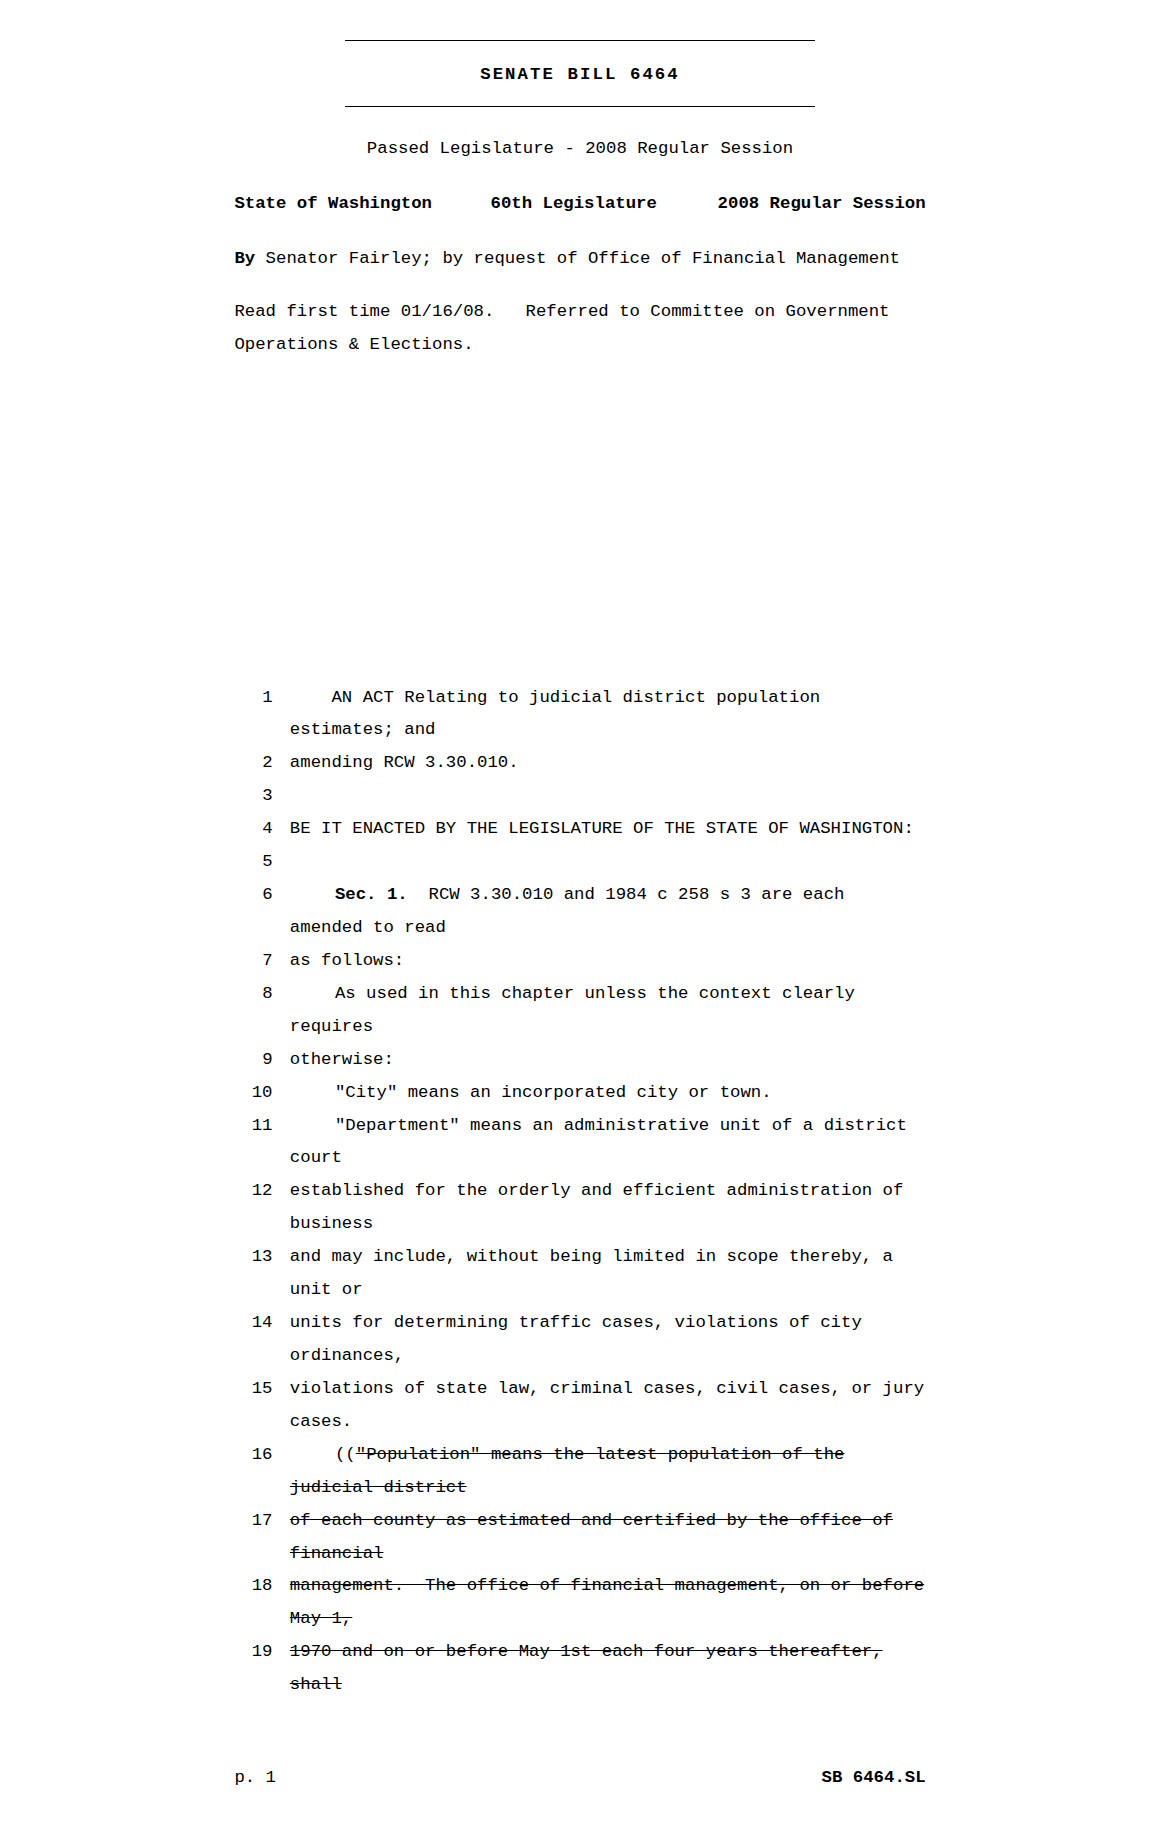SENATE BILL 6464
Passed Legislature - 2008 Regular Session
| State of Washington | 60th Legislature | 2008 Regular Session |
By Senator Fairley; by request of Office of Financial Management
Read first time 01/16/08. Referred to Committee on Government Operations & Elections.
AN ACT Relating to judicial district population estimates; and
amending RCW 3.30.010.
BE IT ENACTED BY THE LEGISLATURE OF THE STATE OF WASHINGTON:
Sec. 1. RCW 3.30.010 and 1984 c 258 s 3 are each amended to read
as follows:
As used in this chapter unless the context clearly requires
otherwise:
"City" means an incorporated city or town.
"Department" means an administrative unit of a district court
established for the orderly and efficient administration of business
and may include, without being limited in scope thereby, a unit or
units for determining traffic cases, violations of city ordinances,
violations of state law, criminal cases, civil cases, or jury cases.
(("Population" means the latest population of the judicial district
of each county as estimated and certified by the office of financial
management. The office of financial management, on or before May 1,
1970 and on or before May 1st each four years thereafter, shall
p. 1
SB 6464.SL